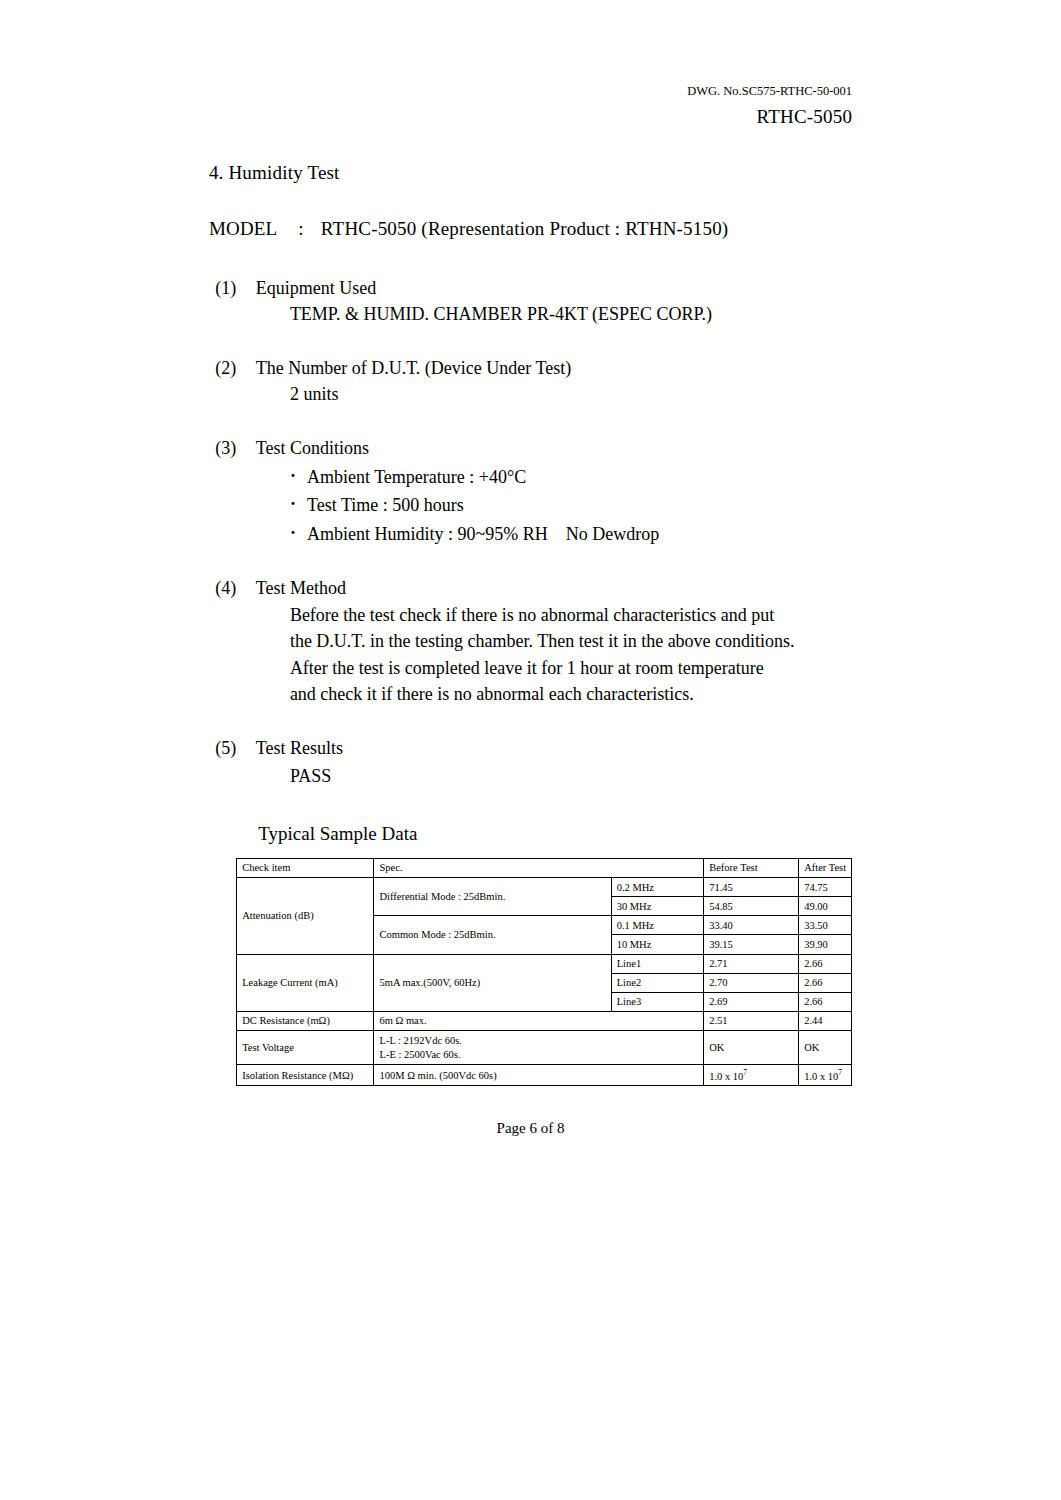DWG. No.SC575-RTHC-50-001
RTHC-5050
4. Humidity Test
MODEL: RTHC-5050 (Representation Product : RTHN-5150)
(1) Equipment Used
TEMP. & HUMID. CHAMBER PR-4KT (ESPEC CORP.)
(2) The Number of D.U.T. (Device Under Test)
2 units
(3) Test Conditions
Ambient Temperature : +40°C
Test Time : 500 hours
Ambient Humidity : 90~95% RH No Dewdrop
(4) Test Method
Before the test check if there is no abnormal characteristics and put
the D.U.T. in the testing chamber. Then test it in the above conditions.
After the test is completed leave it for 1 hour at room temperature
and check it if there is no abnormal each characteristics.
(5) Test Results
PASS
Typical Sample Data
| Check item | Spec. | Before Test | After Test |
| --- | --- | --- | --- |
| Attenuation (dB) | Differential Mode : 25dBmin. | 0.2 MHz | 71.45 | 74.75 |
| 30 MHz | 54.85 | 49.00 |
| Common Mode : 25dBmin. | 0.1 MHz | 33.40 | 33.50 |
| 10 MHz | 39.15 | 39.90 |
| Leakage Current (mA) | 5mA max.(500V, 60Hz) | Line1 | 2.71 | 2.66 |
| Line2 | 2.70 | 2.66 |
| Line3 | 2.69 | 2.66 |
| DC Resistance (mΩ) | 6m Ω max. | 2.51 | 2.44 |
| Test Voltage | L-L : 2192Vdc 60s. L-E : 2500Vac 60s. | OK | OK |
| Isolation Resistance (MΩ) | 100M Ω min. (500Vdc 60s) | 1.0 x 10 7 | 1.0 x 10 7 |
Page 6 of 8